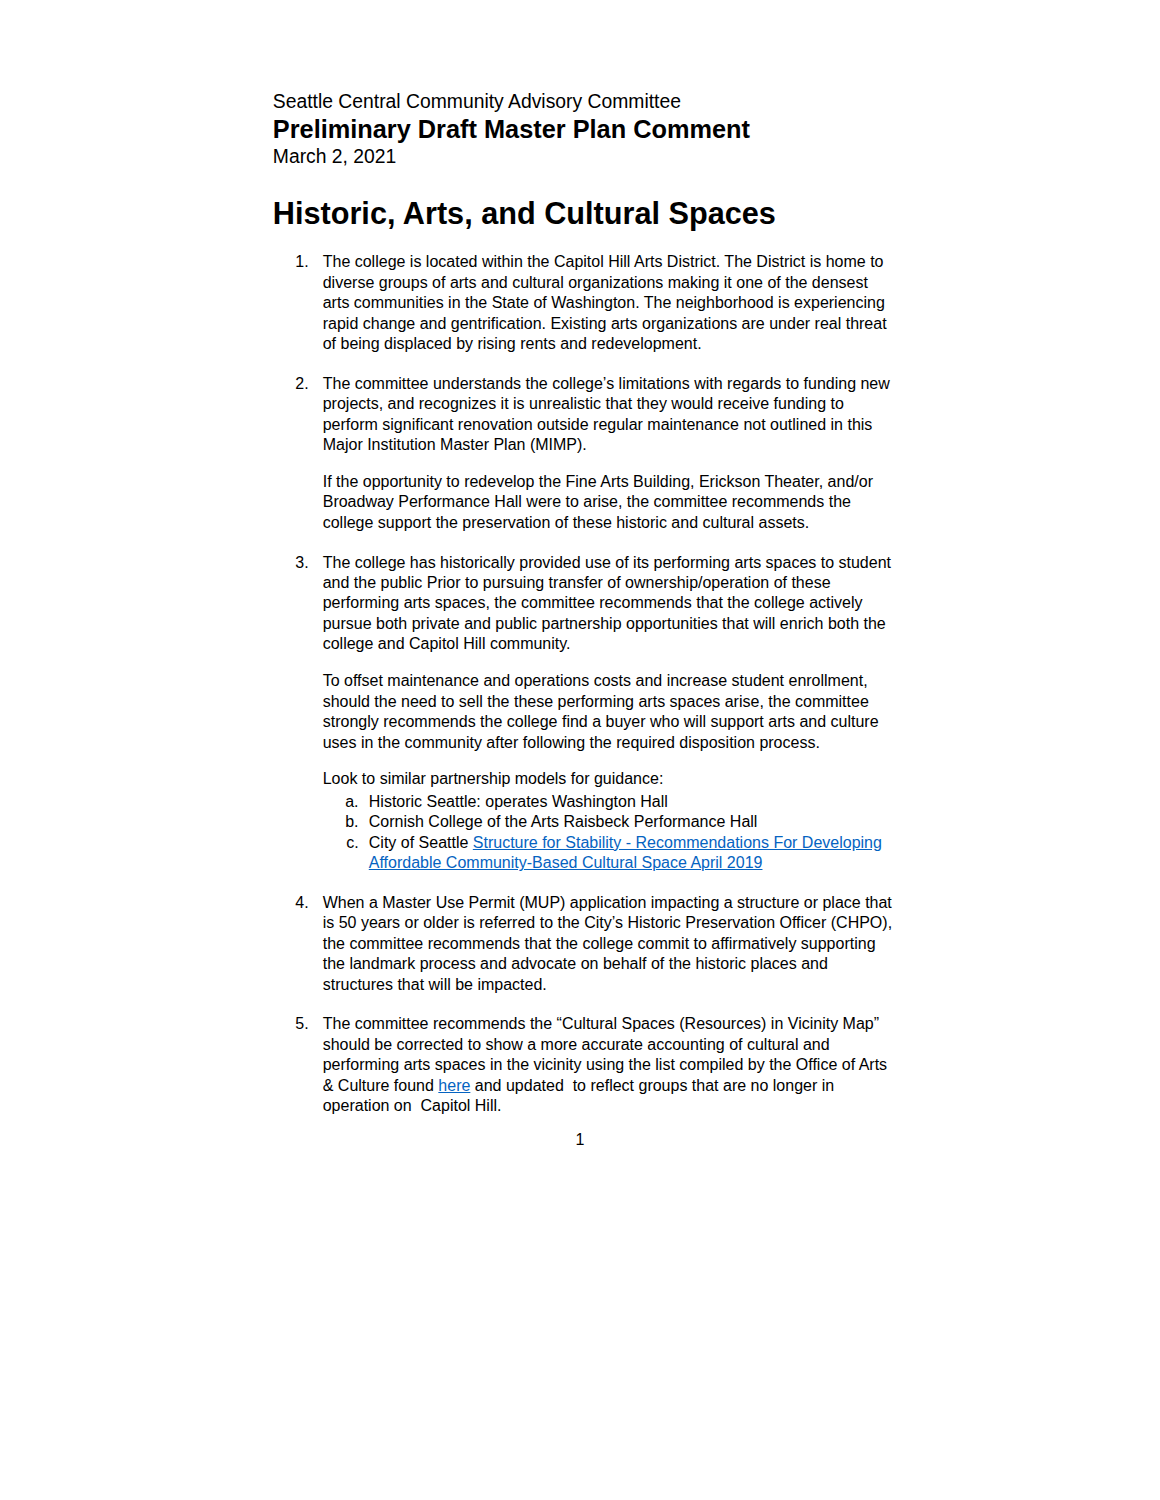Seattle Central Community Advisory Committee
Preliminary Draft Master Plan Comment
March 2, 2021
Historic, Arts, and Cultural Spaces
The college is located within the Capitol Hill Arts District. The District is home to diverse groups of arts and cultural organizations making it one of the densest arts communities in the State of Washington. The neighborhood is experiencing rapid change and gentrification. Existing arts organizations are under real threat of being displaced by rising rents and redevelopment.
The committee understands the college’s limitations with regards to funding new projects, and recognizes it is unrealistic that they would receive funding to perform significant renovation outside regular maintenance not outlined in this Major Institution Master Plan (MIMP).
If the opportunity to redevelop the Fine Arts Building, Erickson Theater, and/or Broadway Performance Hall were to arise, the committee recommends the college support the preservation of these historic and cultural assets.
The college has historically provided use of its performing arts spaces to student and the public Prior to pursuing transfer of ownership/operation of these performing arts spaces, the committee recommends that the college actively pursue both private and public partnership opportunities that will enrich both the college and Capitol Hill community.
To offset maintenance and operations costs and increase student enrollment, should the need to sell the these performing arts spaces arise, the committee strongly recommends the college find a buyer who will support arts and culture uses in the community after following the required disposition process.
Look to similar partnership models for guidance:
Historic Seattle: operates Washington Hall
Cornish College of the Arts Raisbeck Performance Hall
City of Seattle Structure for Stability - Recommendations For Developing Affordable Community-Based Cultural Space April 2019
When a Master Use Permit (MUP) application impacting a structure or place that is 50 years or older is referred to the City’s Historic Preservation Officer (CHPO), the committee recommends that the college commit to affirmatively supporting the landmark process and advocate on behalf of the historic places and structures that will be impacted.
The committee recommends the “Cultural Spaces (Resources) in Vicinity Map” should be corrected to show a more accurate accounting of cultural and performing arts spaces in the vicinity using the list compiled by the Office of Arts & Culture found here and updated to reflect groups that are no longer in operation on Capitol Hill.
1